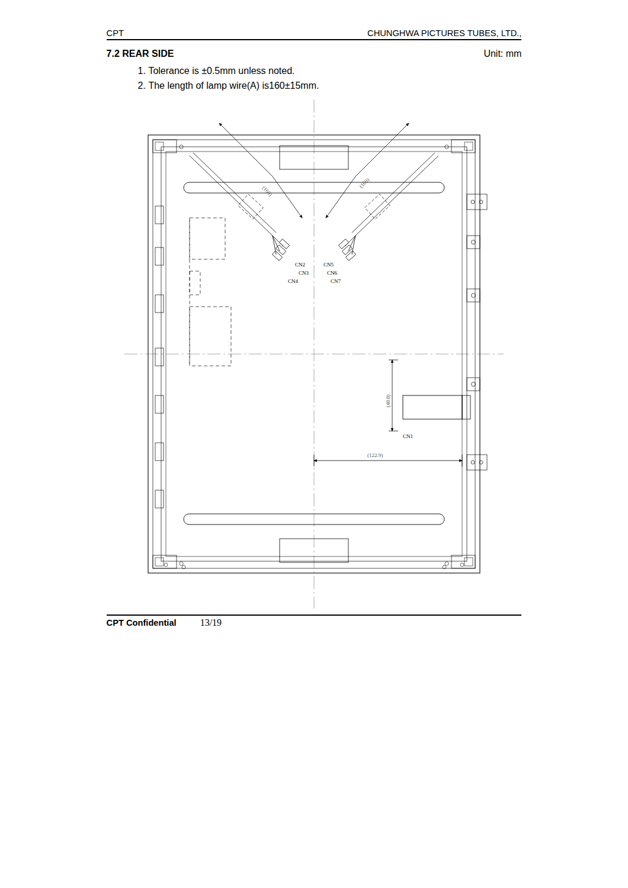CPT
CHUNGHWA PICTURES TUBES, LTD.,
7.2 REAR SIDE
Unit: mm
Tolerance is ±0.5mm unless noted.
The length of lamp wire(A) is160±15mm.
(160) (160) CN2 CN3 CN4 CN5 CN6 CN7 CN1 (40.0) (122.9)
CPT Confidential
13/19